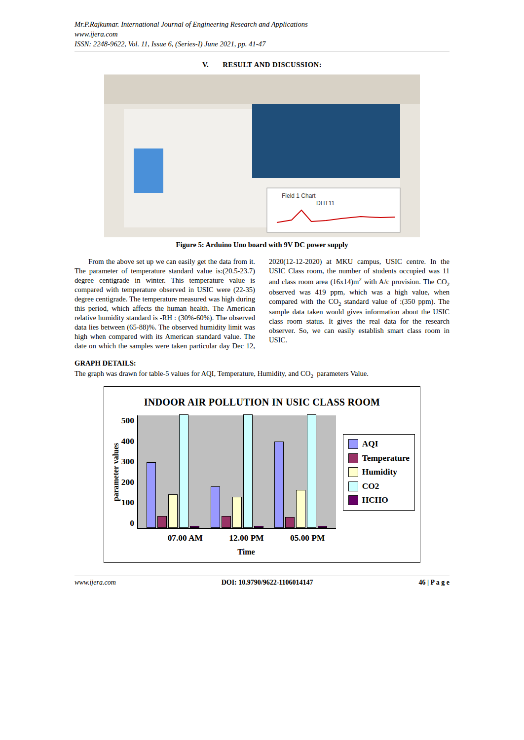Mr.P.Rajkumar. International Journal of Engineering Research and Applications www.ijera.com ISSN: 2248-9622, Vol. 11, Issue 6, (Series-I) June 2021, pp. 41-47
V. RESULT AND DISCUSSION:
Figure 5: Arduino Uno board with 9V DC power supply
From the above set up we can easily get the data from it. The parameter of temperature standard value is:(20.5-23.7) degree centigrade in winter. This temperature value is compared with temperature observed in USIC were (22-35) degree centigrade. The temperature measured was high during this period, which affects the human health. The American relative humidity standard is -RH : (30%-60%). The observed data lies between (65-88)%. The observed humidity limit was high when compared with its American standard value. The date on which the samples were taken particular day Dec 12, 2020(12-12-2020) at MKU campus, USIC centre. In the USIC Class room, the number of students occupied was 11 and class room area (16x14)m2 with A/c provision. The CO2 observed was 419 ppm, which was a high value, when compared with the CO2 standard value of :(350 ppm). The sample data taken would gives information about the USIC class room status. It gives the real data for the research observer. So, we can easily establish smart class room in USIC.
GRAPH DETAILS:
The graph was drawn for table-5 values for AQI, Temperature, Humidity, and CO2 parameters Value.
INDOOR AIR POLLUTION IN USIC CLASS ROOM
parameter values
500 400 300 200 100 0
AQI
Temperature
Humidity
CO2
HCHO
07.00 AM 12.00 PM 05.00 PM
Time
www.ijera.com DOI: 10.9790/9622-1106014147 46 | P a g e